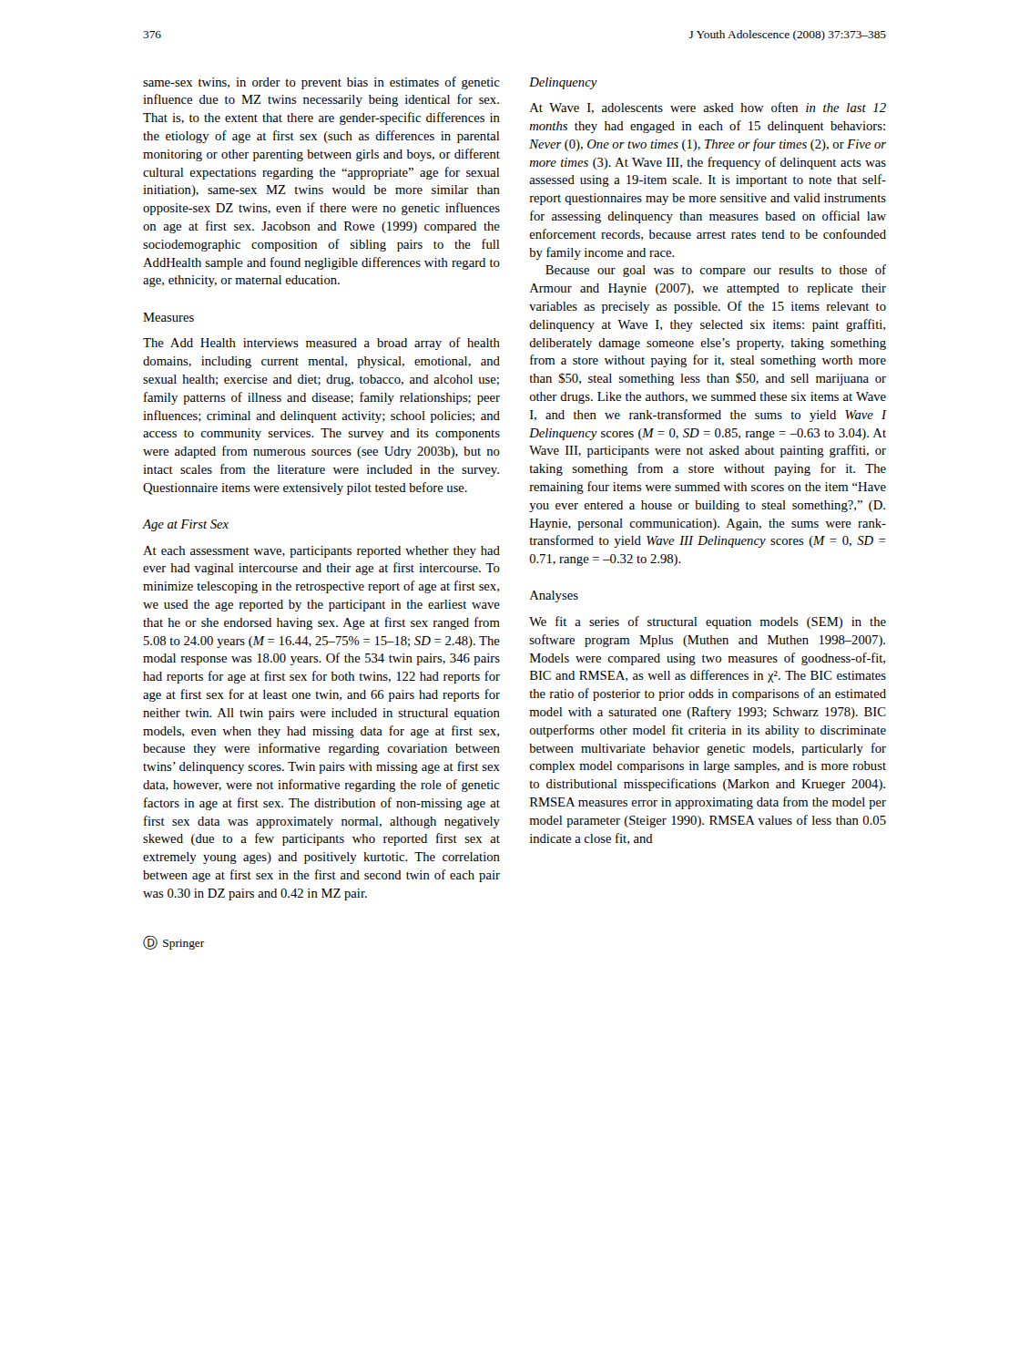376 J Youth Adolescence (2008) 37:373–385
same-sex twins, in order to prevent bias in estimates of genetic influence due to MZ twins necessarily being identical for sex. That is, to the extent that there are gender-specific differences in the etiology of age at first sex (such as differences in parental monitoring or other parenting between girls and boys, or different cultural expectations regarding the “appropriate” age for sexual initiation), same-sex MZ twins would be more similar than opposite-sex DZ twins, even if there were no genetic influences on age at first sex. Jacobson and Rowe (1999) compared the sociodemographic composition of sibling pairs to the full AddHealth sample and found negligible differences with regard to age, ethnicity, or maternal education.
Measures
The Add Health interviews measured a broad array of health domains, including current mental, physical, emotional, and sexual health; exercise and diet; drug, tobacco, and alcohol use; family patterns of illness and disease; family relationships; peer influences; criminal and delinquent activity; school policies; and access to community services. The survey and its components were adapted from numerous sources (see Udry 2003b), but no intact scales from the literature were included in the survey. Questionnaire items were extensively pilot tested before use.
Age at First Sex
At each assessment wave, participants reported whether they had ever had vaginal intercourse and their age at first intercourse. To minimize telescoping in the retrospective report of age at first sex, we used the age reported by the participant in the earliest wave that he or she endorsed having sex. Age at first sex ranged from 5.08 to 24.00 years (M = 16.44, 25–75% = 15–18; SD = 2.48). The modal response was 18.00 years. Of the 534 twin pairs, 346 pairs had reports for age at first sex for both twins, 122 had reports for age at first sex for at least one twin, and 66 pairs had reports for neither twin. All twin pairs were included in structural equation models, even when they had missing data for age at first sex, because they were informative regarding covariation between twins’ delinquency scores. Twin pairs with missing age at first sex data, however, were not informative regarding the role of genetic factors in age at first sex. The distribution of non-missing age at first sex data was approximately normal, although negatively skewed (due to a few participants who reported first sex at extremely young ages) and positively kurtotic. The correlation between age at first sex in the first and second twin of each pair was 0.30 in DZ pairs and 0.42 in MZ pair.
Delinquency
At Wave I, adolescents were asked how often in the last 12 months they had engaged in each of 15 delinquent behaviors: Never (0), One or two times (1), Three or four times (2), or Five or more times (3). At Wave III, the frequency of delinquent acts was assessed using a 19-item scale. It is important to note that self-report questionnaires may be more sensitive and valid instruments for assessing delinquency than measures based on official law enforcement records, because arrest rates tend to be confounded by family income and race.
Because our goal was to compare our results to those of Armour and Haynie (2007), we attempted to replicate their variables as precisely as possible. Of the 15 items relevant to delinquency at Wave I, they selected six items: paint graffiti, deliberately damage someone else’s property, taking something from a store without paying for it, steal something worth more than $50, steal something less than $50, and sell marijuana or other drugs. Like the authors, we summed these six items at Wave I, and then we rank-transformed the sums to yield Wave I Delinquency scores (M = 0, SD = 0.85, range = –0.63 to 3.04). At Wave III, participants were not asked about painting graffiti, or taking something from a store without paying for it. The remaining four items were summed with scores on the item “Have you ever entered a house or building to steal something?,” (D. Haynie, personal communication). Again, the sums were rank-transformed to yield Wave III Delinquency scores (M = 0, SD = 0.71, range = –0.32 to 2.98).
Analyses
We fit a series of structural equation models (SEM) in the software program Mplus (Muthen and Muthen 1998–2007). Models were compared using two measures of goodness-of-fit, BIC and RMSEA, as well as differences in χ². The BIC estimates the ratio of posterior to prior odds in comparisons of an estimated model with a saturated one (Raftery 1993; Schwarz 1978). BIC outperforms other model fit criteria in its ability to discriminate between multivariate behavior genetic models, particularly for complex model comparisons in large samples, and is more robust to distributional misspecifications (Markon and Krueger 2004). RMSEA measures error in approximating data from the model per model parameter (Steiger 1990). RMSEA values of less than 0.05 indicate a close fit, and
Ⓓ Springer